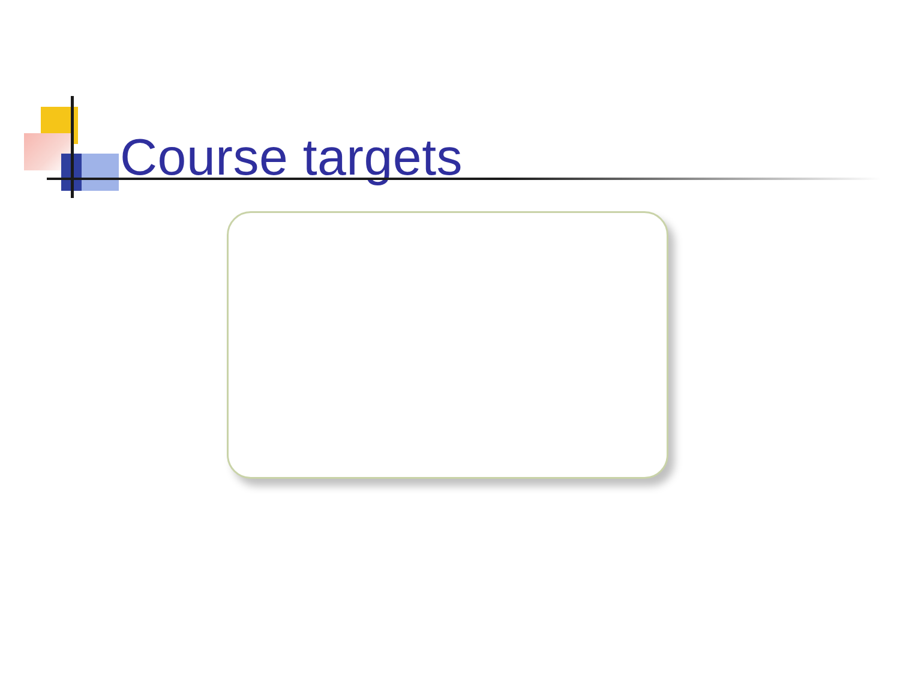Course targets